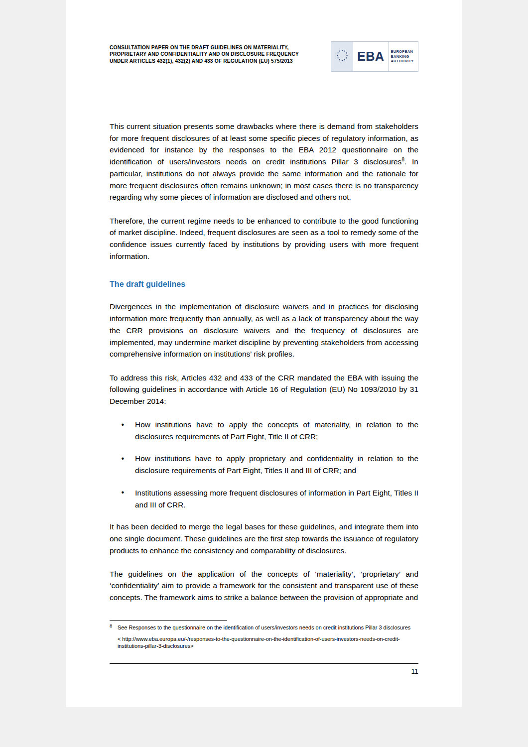Consultation paper on the draft guidelines on materiality, proprietary and confidentiality and on disclosure frequency under articles 432(1), 432(2) and 433 of regulation (EU) 575/2013
EBA
EUROPEAN BANKING AUTHORITY
This current situation presents some drawbacks where there is demand from stakeholders for more frequent disclosures of at least some specific pieces of regulatory information, as evidenced for instance by the responses to the EBA 2012 questionnaire on the identification of users/investors needs on credit institutions Pillar 3 disclosures8. In particular, institutions do not always provide the same information and the rationale for more frequent disclosures often remains unknown; in most cases there is no transparency regarding why some pieces of information are disclosed and others not.
Therefore, the current regime needs to be enhanced to contribute to the good functioning of market discipline. Indeed, frequent disclosures are seen as a tool to remedy some of the confidence issues currently faced by institutions by providing users with more frequent information.
The draft guidelines
Divergences in the implementation of disclosure waivers and in practices for disclosing information more frequently than annually, as well as a lack of transparency about the way the CRR provisions on disclosure waivers and the frequency of disclosures are implemented, may undermine market discipline by preventing stakeholders from accessing comprehensive information on institutions’ risk profiles.
To address this risk, Articles 432 and 433 of the CRR mandated the EBA with issuing the following guidelines in accordance with Article 16 of Regulation (EU) No 1093/2010 by 31 December 2014:
How institutions have to apply the concepts of materiality, in relation to the disclosures requirements of Part Eight, Title II of CRR;
How institutions have to apply proprietary and confidentiality in relation to the disclosure requirements of Part Eight, Titles II and III of CRR; and
Institutions assessing more frequent disclosures of information in Part Eight, Titles II and III of CRR.
It has been decided to merge the legal bases for these guidelines, and integrate them into one single document. These guidelines are the first step towards the issuance of regulatory products to enhance the consistency and comparability of disclosures.
The guidelines on the application of the concepts of ‘materiality’, ‘proprietary’ and ‘confidentiality’ aim to provide a framework for the consistent and transparent use of these concepts. The framework aims to strike a balance between the provision of appropriate and
8 See Responses to the questionnaire on the identification of users/investors needs on credit institutions Pillar 3 disclosures
< http://www.eba.europa.eu/-/responses-to-the-questionnaire-on-the-identification-of-users-investors-needs-on-credit-institutions-pillar-3-disclosures>
11